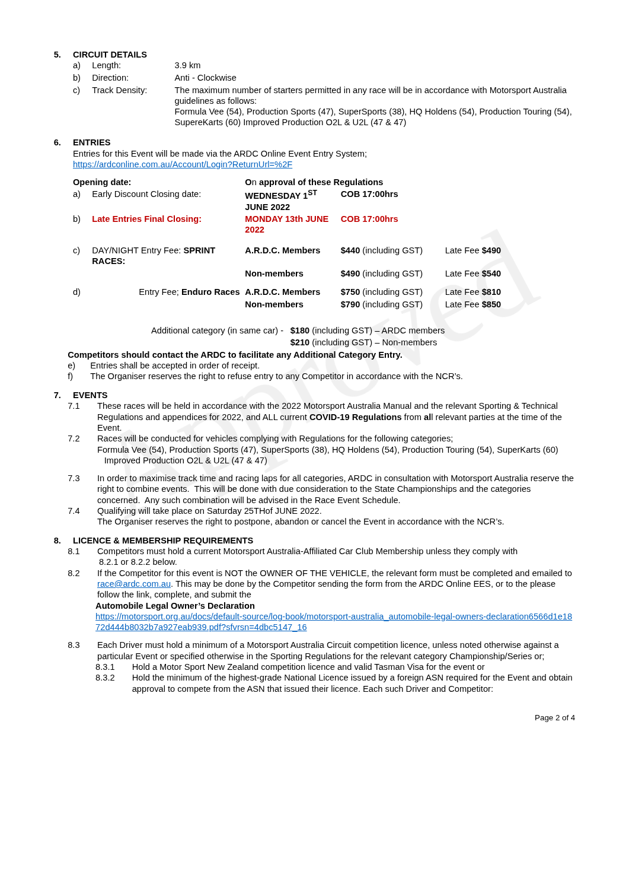5.
CIRCUIT DETAILS
| a) | Length: | 3.9 km |
| b) | Direction: | Anti - Clockwise |
| c) | Track Density: | The maximum number of starters permitted in any race will be in accordance with Motorsport Australia guidelines as follows: Formula Vee (54), Production Sports (47), SuperSports (38), HQ Holdens (54), Production Touring (54), SupereKarts (60) Improved Production O2L & U2L (47 & 47) |
6.
ENTRIES
Entries for this Event will be made via the ARDC Online Event Entry System;
https://ardconline.com.au/Account/Login?ReturnUrl=%2F
| Opening date: | O n approval of these Regulations | |
| a) | Early Discount Closing date: | WEDNESDAY 1 ST JUNE 2022 | COB 17:00hrs | |
| b) | Late Entries Final Closing: | MONDAY 13th JUNE 2022 | COB 17:00hrs | |
| c) | DAY/NIGHT Entry Fee: SPRINT RACES: | A.R.D.C. Members | $440 (including GST) | Late Fee $490 |
| | | Non-members | $490 (including GST) | Late Fee $540 |
| d) | Entry Fee; Enduro Races | A.R.D.C. Members | $750 (including GST) | Late Fee $810 |
| | | Non-members | $790 (including GST) | Late Fee $850 |
| | Additional category (in same car) - | $180 (including GST) – ARDC members |
| | | $210 (including GST) – Non-members |
Competitors should contact the ARDC to facilitate any Additional Category Entry.
e)
Entries shall be accepted in order of receipt.
f)
The Organiser reserves the right to refuse entry to any Competitor in accordance with the NCR’s.
7.
EVENTS
7.1
These races will be held in accordance with the 2022 Motorsport Australia Manual and the relevant Sporting & Technical Regulations and appendices for 2022, and ALL current COVID-19 Regulations from all relevant parties at the time of the Event.
7.2
Races will be conducted for vehicles complying with Regulations for the following categories;
Formula Vee (54), Production Sports (47), SuperSports (38), HQ Holdens (54), Production Touring (54), SuperKarts (60)
Improved Production O2L & U2L (47 & 47)
7.3
In order to maximise track time and racing laps for all categories, ARDC in consultation with Motorsport Australia reserve the right to combine events. This will be done with due consideration to the State Championships and the categories concerned. Any such combination will be advised in the Race Event Schedule.
7.4
Qualifying will take place on Saturday 25THof JUNE 2022.
The Organiser reserves the right to postpone, abandon or cancel the Event in accordance with the NCR’s.
8.
LICENCE & MEMBERSHIP REQUIREMENTS
8.1
Competitors must hold a current Motorsport Australia-Affiliated Car Club Membership unless they comply with
8.2.1 or 8.2.2 below.
8.2
If the Competitor for this event is NOT the OWNER OF THE VEHICLE, the relevant form must be completed and emailed to race@ardc.com.au. This may be done by the Competitor sending the form from the ARDC Online EES, or to the please follow the link, complete, and submit the
Automobile Legal Owner’s Declaration
https://motorsport.org.au/docs/default-source/log-book/motorsport-australia_automobile-legal-owners-declaration6566d1e1872d444b8032b7a927eab939.pdf?sfvrsn=4dbc5147_16
8.3
Each Driver must hold a minimum of a Motorsport Australia Circuit competition licence, unless noted otherwise against a particular Event or specified otherwise in the Sporting Regulations for the relevant category Championship/Series or;
8.3.1
Hold a Motor Sport New Zealand competition licence and valid Tasman Visa for the event or
8.3.2
Hold the minimum of the highest-grade National Licence issued by a foreign ASN required for the Event and obtain approval to compete from the ASN that issued their licence. Each such Driver and Competitor:
Page 2 of 4